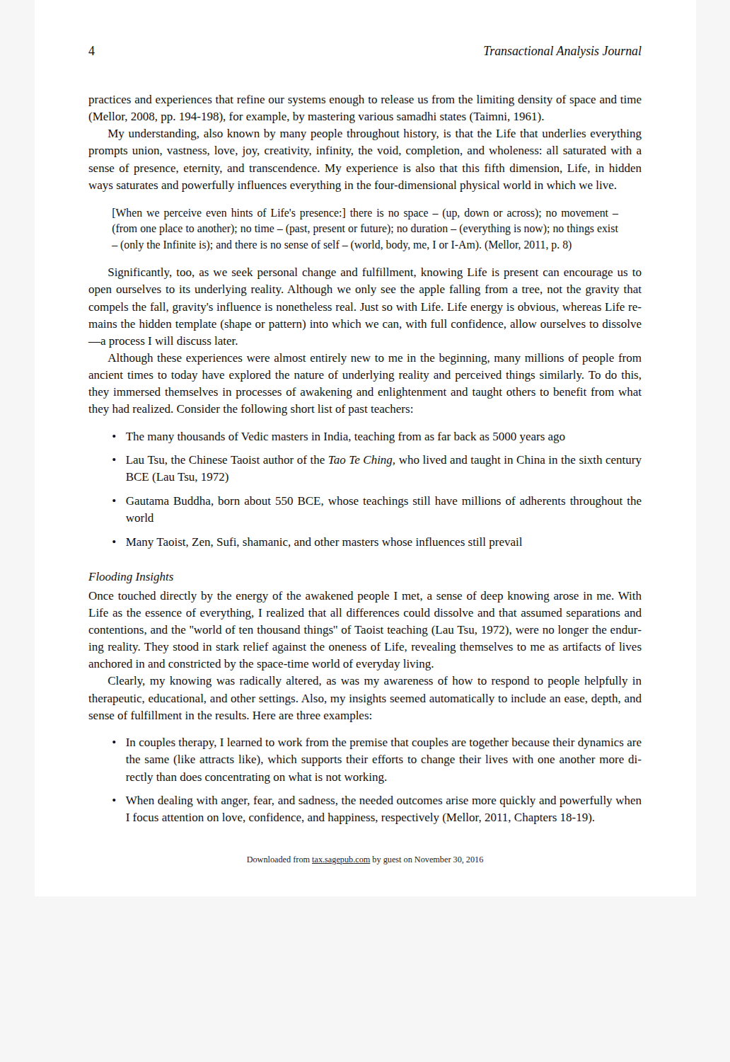4 Transactional Analysis Journal
practices and experiences that refine our systems enough to release us from the limiting density of space and time (Mellor, 2008, pp. 194-198), for example, by mastering various samadhi states (Taimni, 1961).
My understanding, also known by many people throughout history, is that the Life that underlies everything prompts union, vastness, love, joy, creativity, infinity, the void, completion, and wholeness: all saturated with a sense of presence, eternity, and transcendence. My experience is also that this fifth dimension, Life, in hidden ways saturates and powerfully influences everything in the four-dimensional physical world in which we live.
[When we perceive even hints of Life's presence:] there is no space – (up, down or across); no movement – (from one place to another); no time – (past, present or future); no duration – (everything is now); no things exist – (only the Infinite is); and there is no sense of self – (world, body, me, I or I-Am). (Mellor, 2011, p. 8)
Significantly, too, as we seek personal change and fulfillment, knowing Life is present can encourage us to open ourselves to its underlying reality. Although we only see the apple falling from a tree, not the gravity that compels the fall, gravity's influence is nonetheless real. Just so with Life. Life energy is obvious, whereas Life remains the hidden template (shape or pattern) into which we can, with full confidence, allow ourselves to dissolve—a process I will discuss later.
Although these experiences were almost entirely new to me in the beginning, many millions of people from ancient times to today have explored the nature of underlying reality and perceived things similarly. To do this, they immersed themselves in processes of awakening and enlightenment and taught others to benefit from what they had realized. Consider the following short list of past teachers:
The many thousands of Vedic masters in India, teaching from as far back as 5000 years ago
Lau Tsu, the Chinese Taoist author of the Tao Te Ching, who lived and taught in China in the sixth century BCE (Lau Tsu, 1972)
Gautama Buddha, born about 550 BCE, whose teachings still have millions of adherents throughout the world
Many Taoist, Zen, Sufi, shamanic, and other masters whose influences still prevail
Flooding Insights
Once touched directly by the energy of the awakened people I met, a sense of deep knowing arose in me. With Life as the essence of everything, I realized that all differences could dissolve and that assumed separations and contentions, and the ''world of ten thousand things'' of Taoist teaching (Lau Tsu, 1972), were no longer the enduring reality. They stood in stark relief against the oneness of Life, revealing themselves to me as artifacts of lives anchored in and constricted by the space-time world of everyday living.
Clearly, my knowing was radically altered, as was my awareness of how to respond to people helpfully in therapeutic, educational, and other settings. Also, my insights seemed automatically to include an ease, depth, and sense of fulfillment in the results. Here are three examples:
In couples therapy, I learned to work from the premise that couples are together because their dynamics are the same (like attracts like), which supports their efforts to change their lives with one another more directly than does concentrating on what is not working.
When dealing with anger, fear, and sadness, the needed outcomes arise more quickly and powerfully when I focus attention on love, confidence, and happiness, respectively (Mellor, 2011, Chapters 18-19).
Downloaded from tax.sagepub.com by guest on November 30, 2016